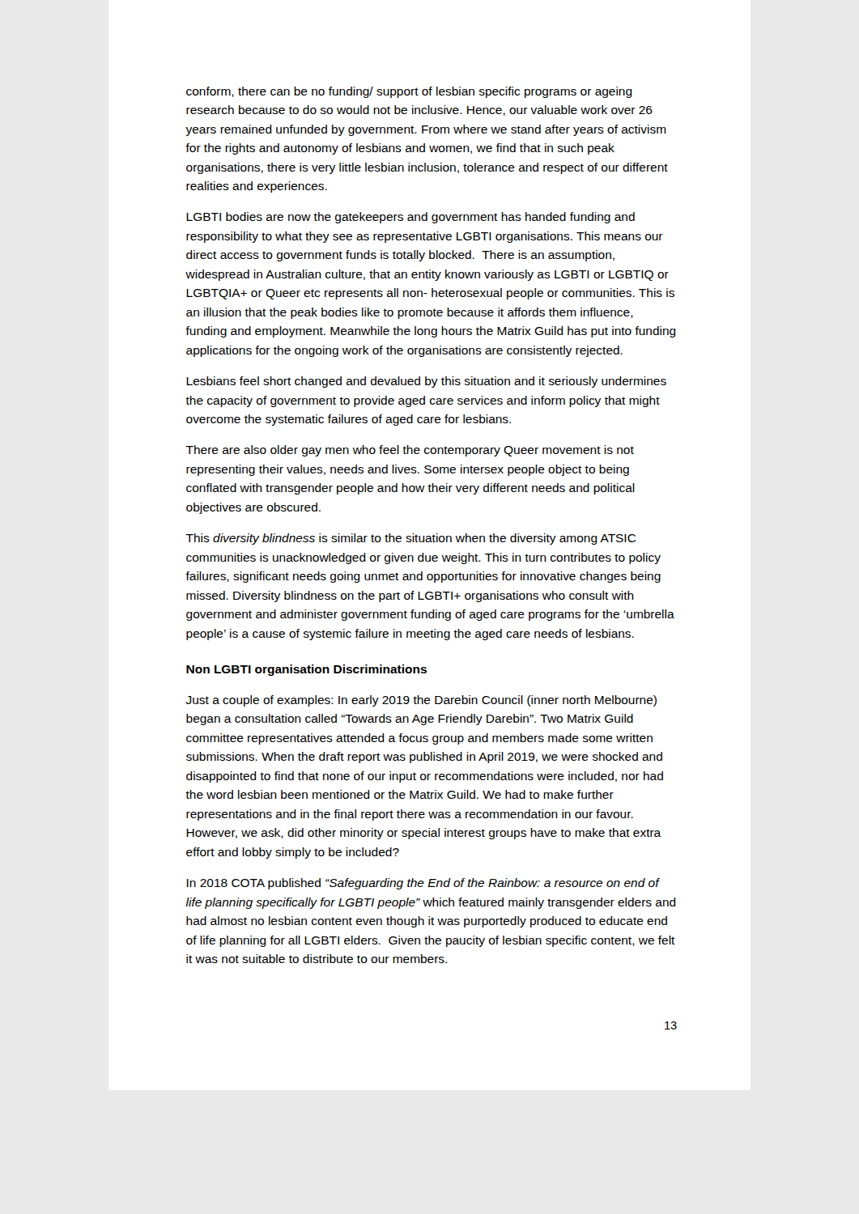conform, there can be no funding/ support of lesbian specific programs or ageing research because to do so would not be inclusive. Hence, our valuable work over 26 years remained unfunded by government. From where we stand after years of activism for the rights and autonomy of lesbians and women, we find that in such peak organisations, there is very little lesbian inclusion, tolerance and respect of our different realities and experiences.
LGBTI bodies are now the gatekeepers and government has handed funding and responsibility to what they see as representative LGBTI organisations. This means our direct access to government funds is totally blocked. There is an assumption, widespread in Australian culture, that an entity known variously as LGBTI or LGBTIQ or LGBTQIA+ or Queer etc represents all non- heterosexual people or communities. This is an illusion that the peak bodies like to promote because it affords them influence, funding and employment. Meanwhile the long hours the Matrix Guild has put into funding applications for the ongoing work of the organisations are consistently rejected.
Lesbians feel short changed and devalued by this situation and it seriously undermines the capacity of government to provide aged care services and inform policy that might overcome the systematic failures of aged care for lesbians.
There are also older gay men who feel the contemporary Queer movement is not representing their values, needs and lives. Some intersex people object to being conflated with transgender people and how their very different needs and political objectives are obscured.
This diversity blindness is similar to the situation when the diversity among ATSIC communities is unacknowledged or given due weight. This in turn contributes to policy failures, significant needs going unmet and opportunities for innovative changes being missed. Diversity blindness on the part of LGBTI+ organisations who consult with government and administer government funding of aged care programs for the ‘umbrella people’ is a cause of systemic failure in meeting the aged care needs of lesbians.
Non LGBTI organisation Discriminations
Just a couple of examples: In early 2019 the Darebin Council (inner north Melbourne) began a consultation called “Towards an Age Friendly Darebin”. Two Matrix Guild committee representatives attended a focus group and members made some written submissions. When the draft report was published in April 2019, we were shocked and disappointed to find that none of our input or recommendations were included, nor had the word lesbian been mentioned or the Matrix Guild. We had to make further representations and in the final report there was a recommendation in our favour. However, we ask, did other minority or special interest groups have to make that extra effort and lobby simply to be included?
In 2018 COTA published “Safeguarding the End of the Rainbow: a resource on end of life planning specifically for LGBTI people” which featured mainly transgender elders and had almost no lesbian content even though it was purportedly produced to educate end of life planning for all LGBTI elders. Given the paucity of lesbian specific content, we felt it was not suitable to distribute to our members.
13